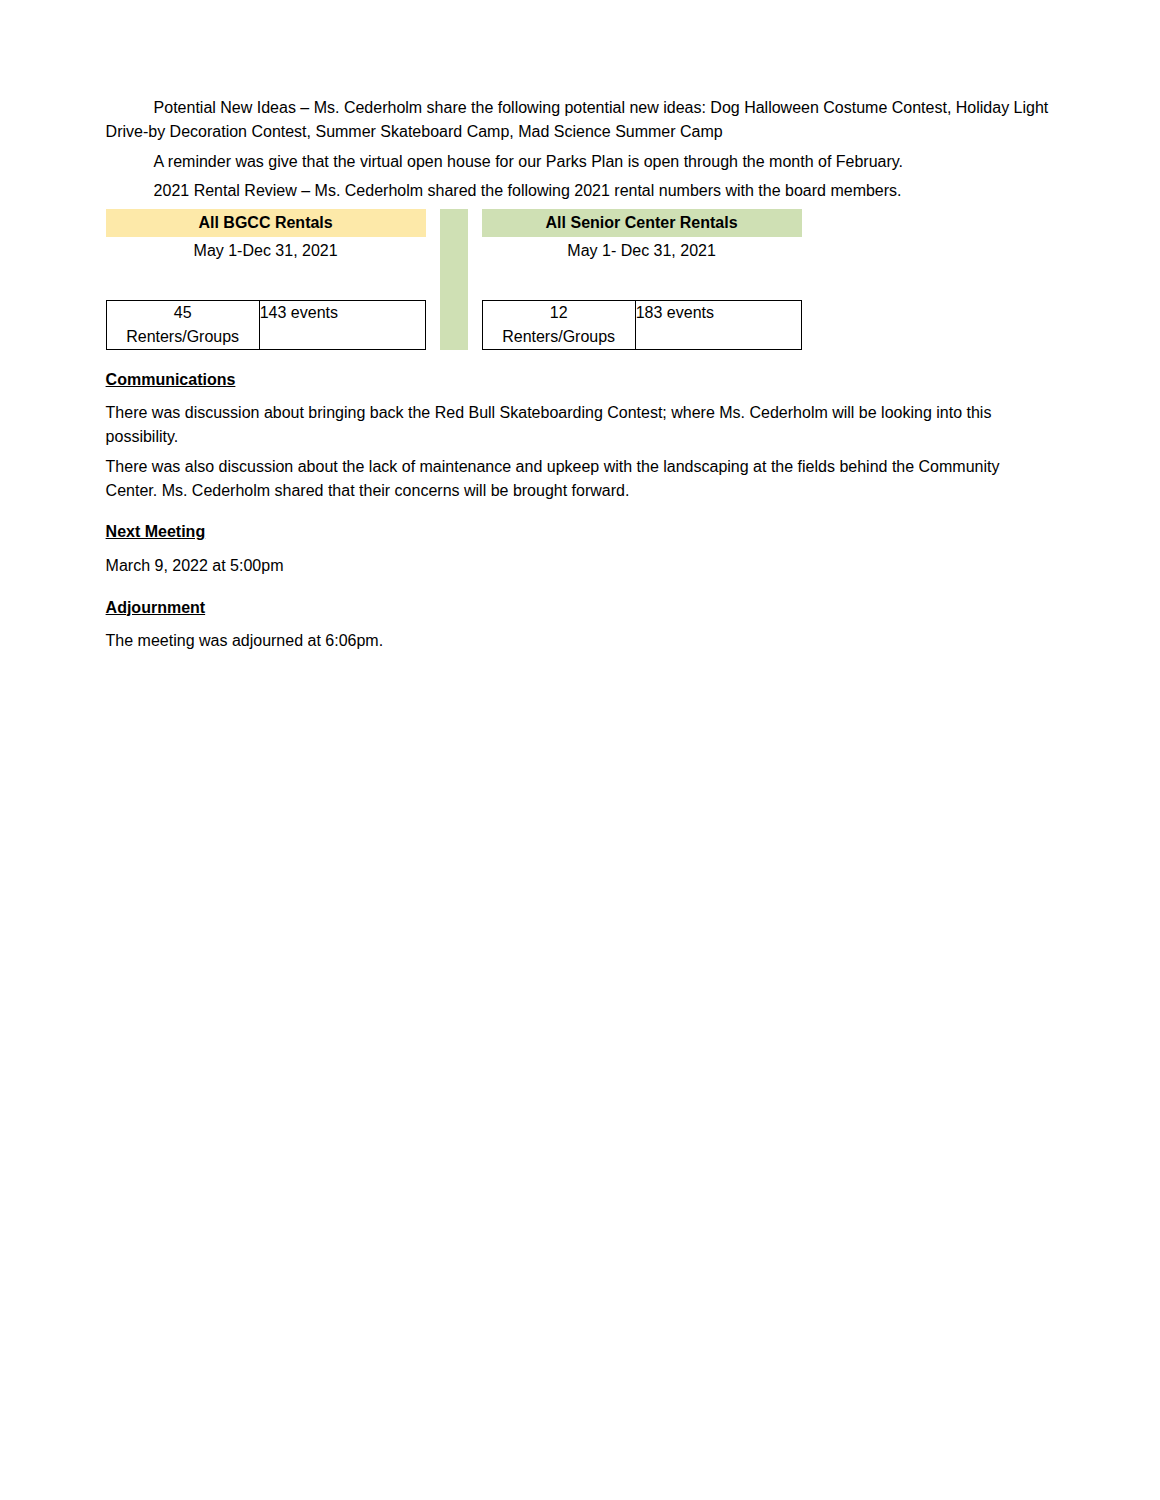Potential New Ideas – Ms. Cederholm share the following potential new ideas: Dog Halloween Costume Contest, Holiday Light Drive-by Decoration Contest, Summer Skateboard Camp, Mad Science Summer Camp
A reminder was give that the virtual open house for our Parks Plan is open through the month of February.
2021 Rental Review – Ms. Cederholm shared the following 2021 rental numbers with the board members.
| All BGCC Rentals May 1-Dec 31, 2021 | | | | All Senior Center Rentals May 1- Dec 31, 2021 |
| / 45 Renters/Groups / 143 events / | | | / 12 Renters/Groups / 183 events / |
Communications
There was discussion about bringing back the Red Bull Skateboarding Contest; where Ms. Cederholm will be looking into this possibility.
There was also discussion about the lack of maintenance and upkeep with the landscaping at the fields behind the Community Center. Ms. Cederholm shared that their concerns will be brought forward.
Next Meeting
March 9, 2022 at 5:00pm
Adjournment
The meeting was adjourned at 6:06pm.